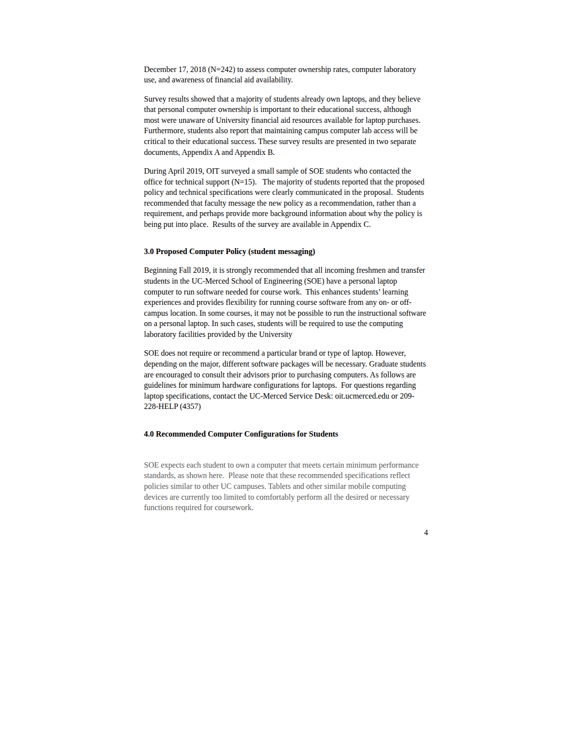December 17, 2018 (N=242) to assess computer ownership rates, computer laboratory use, and awareness of financial aid availability.
Survey results showed that a majority of students already own laptops, and they believe that personal computer ownership is important to their educational success, although most were unaware of University financial aid resources available for laptop purchases. Furthermore, students also report that maintaining campus computer lab access will be critical to their educational success. These survey results are presented in two separate documents, Appendix A and Appendix B.
During April 2019, OIT surveyed a small sample of SOE students who contacted the office for technical support (N=15). The majority of students reported that the proposed policy and technical specifications were clearly communicated in the proposal. Students recommended that faculty message the new policy as a recommendation, rather than a requirement, and perhaps provide more background information about why the policy is being put into place. Results of the survey are available in Appendix C.
3.0 Proposed Computer Policy (student messaging)
Beginning Fall 2019, it is strongly recommended that all incoming freshmen and transfer students in the UC-Merced School of Engineering (SOE) have a personal laptop computer to run software needed for course work. This enhances students’ learning experiences and provides flexibility for running course software from any on- or off-campus location. In some courses, it may not be possible to run the instructional software on a personal laptop. In such cases, students will be required to use the computing laboratory facilities provided by the University
SOE does not require or recommend a particular brand or type of laptop. However, depending on the major, different software packages will be necessary. Graduate students are encouraged to consult their advisors prior to purchasing computers. As follows are guidelines for minimum hardware configurations for laptops. For questions regarding laptop specifications, contact the UC-Merced Service Desk: oit.ucmerced.edu or 209-228-HELP (4357)
4.0 Recommended Computer Configurations for Students
SOE expects each student to own a computer that meets certain minimum performance standards, as shown here. Please note that these recommended specifications reflect policies similar to other UC campuses. Tablets and other similar mobile computing devices are currently too limited to comfortably perform all the desired or necessary functions required for coursework.
4